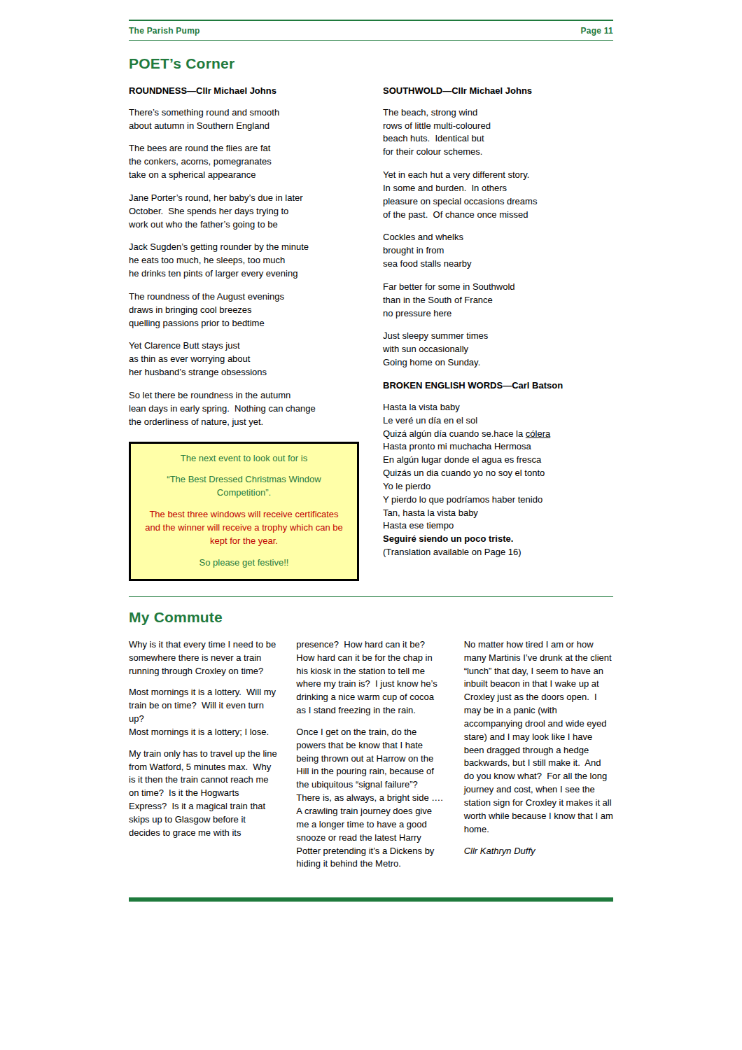The Parish Pump Page 11
POET’s Corner
ROUNDNESS—Cllr Michael Johns
There’s something round and smooth about autumn in Southern England
The bees are round the flies are fat the conkers, acorns, pomegranates take on a spherical appearance
Jane Porter’s round, her baby’s due in later October. She spends her days trying to work out who the father’s going to be
Jack Sugden’s getting rounder by the minute he eats too much, he sleeps, too much he drinks ten pints of larger every evening
The roundness of the August evenings draws in bringing cool breezes quelling passions prior to bedtime
Yet Clarence Butt stays just as thin as ever worrying about her husband’s strange obsessions
So let there be roundness in the autumn lean days in early spring. Nothing can change the orderliness of nature, just yet.
The next event to look out for is
“The Best Dressed Christmas Window Competition”.
The best three windows will receive certificates and the winner will receive a trophy which can be kept for the year.
So please get festive!!
SOUTHWOLD—Cllr Michael Johns
The beach, strong wind rows of little multi-coloured beach huts. Identical but for their colour schemes.
Yet in each hut a very different story. In some and burden. In others pleasure on special occasions dreams of the past. Of chance once missed
Cockles and whelks brought in from sea food stalls nearby
Far better for some in Southwold than in the South of France no pressure here
Just sleepy summer times with sun occasionally Going home on Sunday.
BROKEN ENGLISH WORDS—Carl Batson
Hasta la vista baby Le veré un día en el sol Quizá algún día cuando se.hace la cólera Hasta pronto mi muchacha Hermosa En algún lugar donde el agua es fresca Quizás un dia cuando yo no soy el tonto Yo le pierdo Y pierdo lo que podríamos haber tenido Tan, hasta la vista baby Hasta ese tiempo Seguiré siendo un poco triste.
(Translation available on Page 16)
My Commute
Why is it that every time I need to be somewhere there is never a train running through Croxley on time?
Most mornings it is a lottery. Will my train be on time? Will it even turn up?
Most mornings it is a lottery; I lose.
My train only has to travel up the line from Watford, 5 minutes max. Why is it then the train cannot reach me on time? Is it the Hogwarts Express? Is it a magical train that skips up to Glasgow before it decides to grace me with its
presence? How hard can it be? How hard can it be for the chap in his kiosk in the station to tell me where my train is? I just know he’s drinking a nice warm cup of cocoa as I stand freezing in the rain.
Once I get on the train, do the powers that be know that I hate being thrown out at Harrow on the Hill in the pouring rain, because of the ubiquitous “signal failure”? There is, as always, a bright side …. A crawling train journey does give me a longer time to have a good snooze or read the latest Harry Potter pretending it’s a Dickens by hiding it behind the Metro.
No matter how tired I am or how many Martinis I’ve drunk at the client “lunch” that day, I seem to have an inbuilt beacon in that I wake up at Croxley just as the doors open. I may be in a panic (with accompanying drool and wide eyed stare) and I may look like I have been dragged through a hedge backwards, but I still make it. And do you know what? For all the long journey and cost, when I see the station sign for Croxley it makes it all worth while because I know that I am home.
Cllr Kathryn Duffy